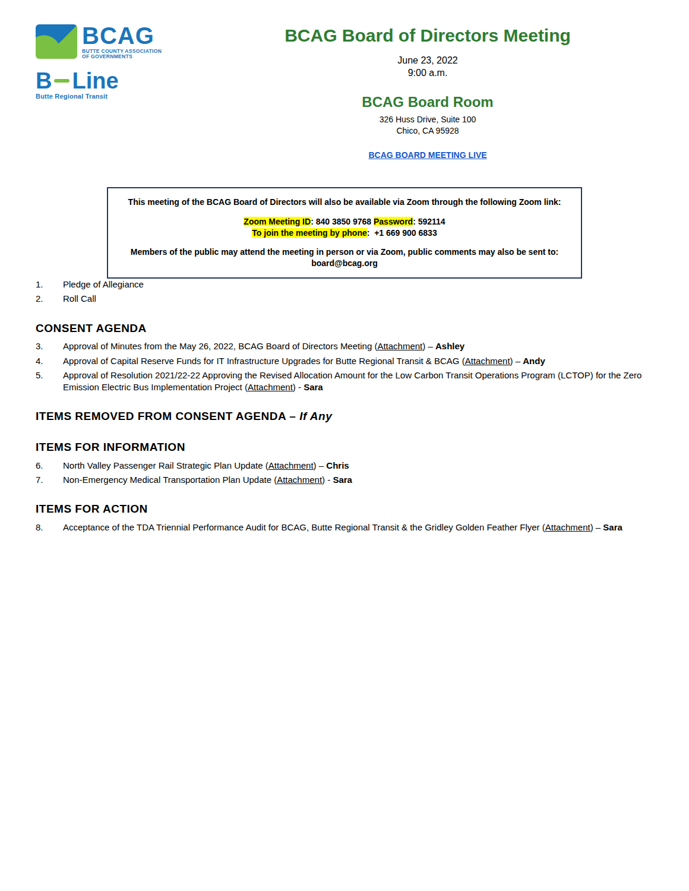BCAG
BUTTE COUNTY ASSOCIATION
OF GOVERNMENTS
B Line
Butte Regional Transit
BCAG Board of Directors Meeting
June 23, 2022
9:00 a.m.
BCAG Board Room
326 Huss Drive, Suite 100
Chico, CA 95928
BCAG BOARD MEETING LIVE
This meeting of the BCAG Board of Directors will also be available via Zoom through the following Zoom link:
Zoom Meeting ID: 840 3850 9768 Password: 592114
To join the meeting by phone: +1 669 900 6833
Members of the public may attend the meeting in person or via Zoom, public comments may also be sent to: board@bcag.org
1. Pledge of Allegiance
2. Roll Call
CONSENT AGENDA
3. Approval of Minutes from the May 26, 2022, BCAG Board of Directors Meeting (Attachment) – Ashley
4. Approval of Capital Reserve Funds for IT Infrastructure Upgrades for Butte Regional Transit & BCAG (Attachment) – Andy
5. Approval of Resolution 2021/22-22 Approving the Revised Allocation Amount for the Low Carbon Transit Operations Program (LCTOP) for the Zero Emission Electric Bus Implementation Project (Attachment) - Sara
ITEMS REMOVED FROM CONSENT AGENDA – If Any
ITEMS FOR INFORMATION
6. North Valley Passenger Rail Strategic Plan Update (Attachment) – Chris
7. Non-Emergency Medical Transportation Plan Update (Attachment) - Sara
ITEMS FOR ACTION
8. Acceptance of the TDA Triennial Performance Audit for BCAG, Butte Regional Transit & the Gridley Golden Feather Flyer (Attachment) – Sara